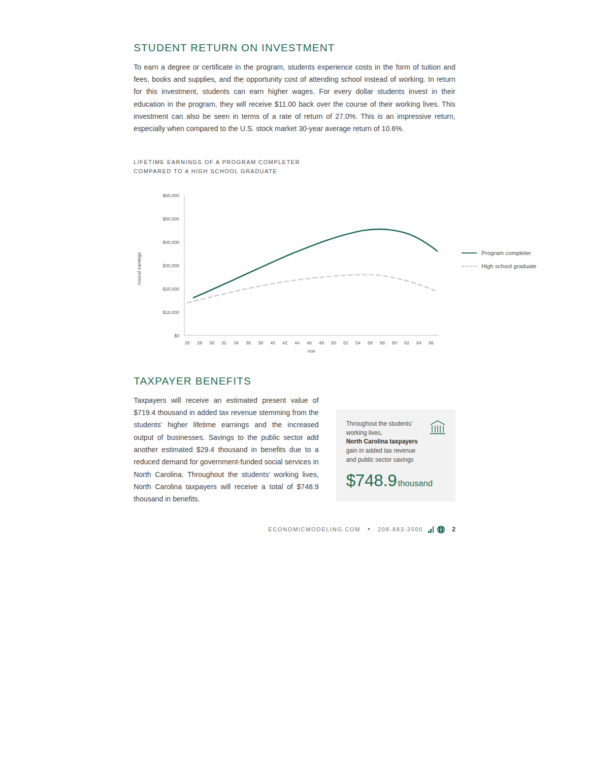Student Return on Investment
To earn a degree or certificate in the program, students experience costs in the form of tuition and fees, books and supplies, and the opportunity cost of attending school instead of working. In return for this investment, students can earn higher wages. For every dollar students invest in their education in the program, they will receive $11.00 back over the course of their working lives. This investment can also be seen in terms of a rate of return of 27.0%. This is an impressive return, especially when compared to the U.S. stock market 30-year average return of 10.6%.
Lifetime Earnings of a Program Completer
Compared to a High School Graduate
Annual earnings $60,000 $50,000 $40,000 $30,000 $20,000 $10,000 $0 26 28 30 32 34 36 38 40 42 44 46 48 50 52 54 56 58 60 62 64 66 Age
Program completer
High school graduate
Taxpayer Benefits
Taxpayers will receive an estimated present value of $719.4 thousand in added tax revenue stemming from the students’ higher lifetime earnings and the increased output of businesses. Savings to the public sector add another estimated $29.4 thousand in benefits due to a reduced demand for government-funded social services in North Carolina. Throughout the students’ working lives, North Carolina taxpayers will receive a total of $748.9 thousand in benefits.
Throughout the students’ working lives,
North Carolina taxpayers
gain in added tax revenue and public sector savings
$748.9 thousand
ECONOMICMODELING.COM • 208-883-3500 2